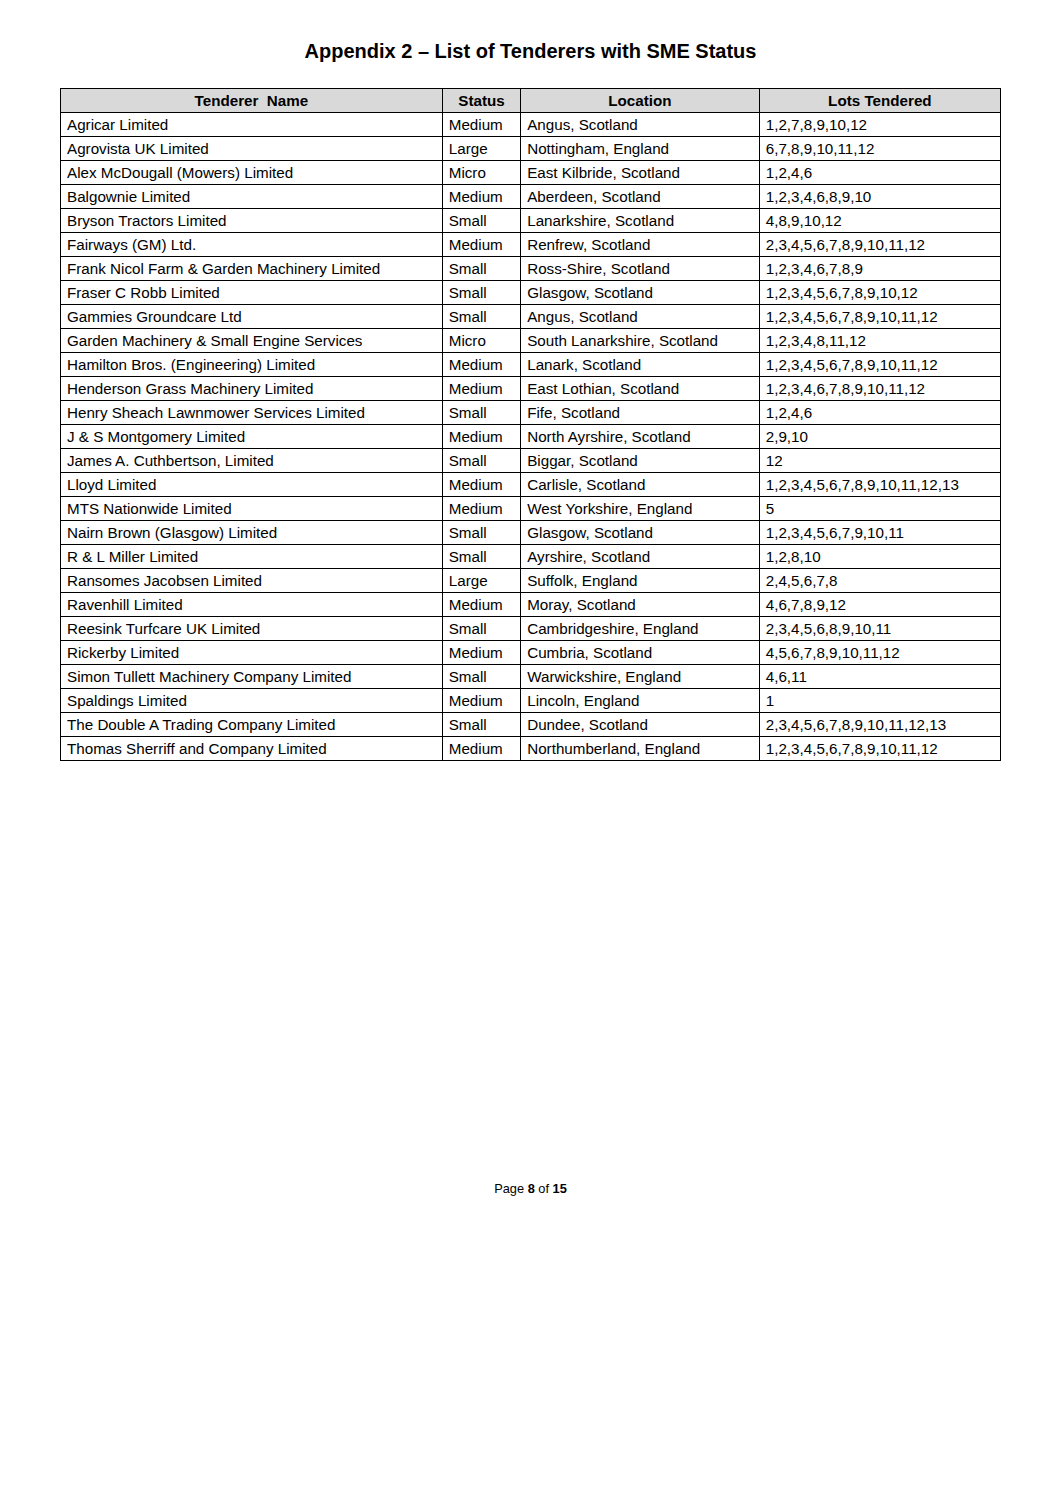Appendix 2 – List of Tenderers with SME Status
| Tenderer Name | Status | Location | Lots Tendered |
| --- | --- | --- | --- |
| Agricar Limited | Medium | Angus, Scotland | 1,2,7,8,9,10,12 |
| Agrovista UK Limited | Large | Nottingham, England | 6,7,8,9,10,11,12 |
| Alex McDougall (Mowers) Limited | Micro | East Kilbride, Scotland | 1,2,4,6 |
| Balgownie Limited | Medium | Aberdeen, Scotland | 1,2,3,4,6,8,9,10 |
| Bryson Tractors Limited | Small | Lanarkshire, Scotland | 4,8,9,10,12 |
| Fairways (GM) Ltd. | Medium | Renfrew, Scotland | 2,3,4,5,6,7,8,9,10,11,12 |
| Frank Nicol Farm & Garden Machinery Limited | Small | Ross-Shire, Scotland | 1,2,3,4,6,7,8,9 |
| Fraser C Robb Limited | Small | Glasgow, Scotland | 1,2,3,4,5,6,7,8,9,10,12 |
| Gammies Groundcare Ltd | Small | Angus, Scotland | 1,2,3,4,5,6,7,8,9,10,11,12 |
| Garden Machinery & Small Engine Services | Micro | South Lanarkshire, Scotland | 1,2,3,4,8,11,12 |
| Hamilton Bros. (Engineering) Limited | Medium | Lanark, Scotland | 1,2,3,4,5,6,7,8,9,10,11,12 |
| Henderson Grass Machinery Limited | Medium | East Lothian, Scotland | 1,2,3,4,6,7,8,9,10,11,12 |
| Henry Sheach Lawnmower Services Limited | Small | Fife, Scotland | 1,2,4,6 |
| J & S Montgomery Limited | Medium | North Ayrshire, Scotland | 2,9,10 |
| James A. Cuthbertson, Limited | Small | Biggar, Scotland | 12 |
| Lloyd Limited | Medium | Carlisle, Scotland | 1,2,3,4,5,6,7,8,9,10,11,12,13 |
| MTS Nationwide Limited | Medium | West Yorkshire, England | 5 |
| Nairn Brown (Glasgow) Limited | Small | Glasgow, Scotland | 1,2,3,4,5,6,7,9,10,11 |
| R & L Miller Limited | Small | Ayrshire, Scotland | 1,2,8,10 |
| Ransomes Jacobsen Limited | Large | Suffolk, England | 2,4,5,6,7,8 |
| Ravenhill Limited | Medium | Moray, Scotland | 4,6,7,8,9,12 |
| Reesink Turfcare UK Limited | Small | Cambridgeshire, England | 2,3,4,5,6,8,9,10,11 |
| Rickerby Limited | Medium | Cumbria, Scotland | 4,5,6,7,8,9,10,11,12 |
| Simon Tullett Machinery Company Limited | Small | Warwickshire, England | 4,6,11 |
| Spaldings Limited | Medium | Lincoln, England | 1 |
| The Double A Trading Company Limited | Small | Dundee, Scotland | 2,3,4,5,6,7,8,9,10,11,12,13 |
| Thomas Sherriff and Company Limited | Medium | Northumberland, England | 1,2,3,4,5,6,7,8,9,10,11,12 |
Page 8 of 15